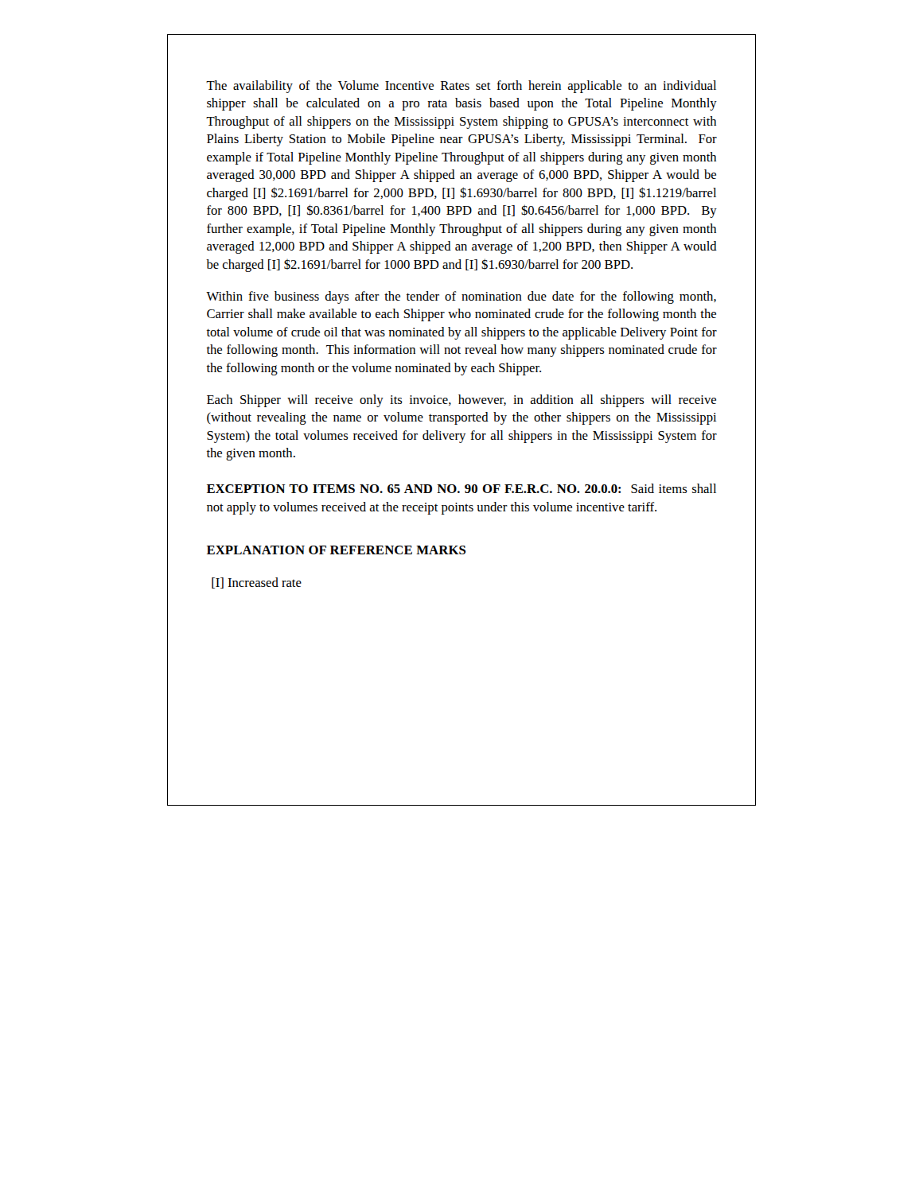The availability of the Volume Incentive Rates set forth herein applicable to an individual shipper shall be calculated on a pro rata basis based upon the Total Pipeline Monthly Throughput of all shippers on the Mississippi System shipping to GPUSA’s interconnect with Plains Liberty Station to Mobile Pipeline near GPUSA’s Liberty, Mississippi Terminal. For example if Total Pipeline Monthly Pipeline Throughput of all shippers during any given month averaged 30,000 BPD and Shipper A shipped an average of 6,000 BPD, Shipper A would be charged [I] $2.1691/barrel for 2,000 BPD, [I] $1.6930/barrel for 800 BPD, [I] $1.1219/barrel for 800 BPD, [I] $0.8361/barrel for 1,400 BPD and [I] $0.6456/barrel for 1,000 BPD. By further example, if Total Pipeline Monthly Throughput of all shippers during any given month averaged 12,000 BPD and Shipper A shipped an average of 1,200 BPD, then Shipper A would be charged [I] $2.1691/barrel for 1000 BPD and [I] $1.6930/barrel for 200 BPD.
Within five business days after the tender of nomination due date for the following month, Carrier shall make available to each Shipper who nominated crude for the following month the total volume of crude oil that was nominated by all shippers to the applicable Delivery Point for the following month. This information will not reveal how many shippers nominated crude for the following month or the volume nominated by each Shipper.
Each Shipper will receive only its invoice, however, in addition all shippers will receive (without revealing the name or volume transported by the other shippers on the Mississippi System) the total volumes received for delivery for all shippers in the Mississippi System for the given month.
EXCEPTION TO ITEMS NO. 65 AND NO. 90 OF F.E.R.C. NO. 20.0.0: Said items shall not apply to volumes received at the receipt points under this volume incentive tariff.
EXPLANATION OF REFERENCE MARKS
[I] Increased rate